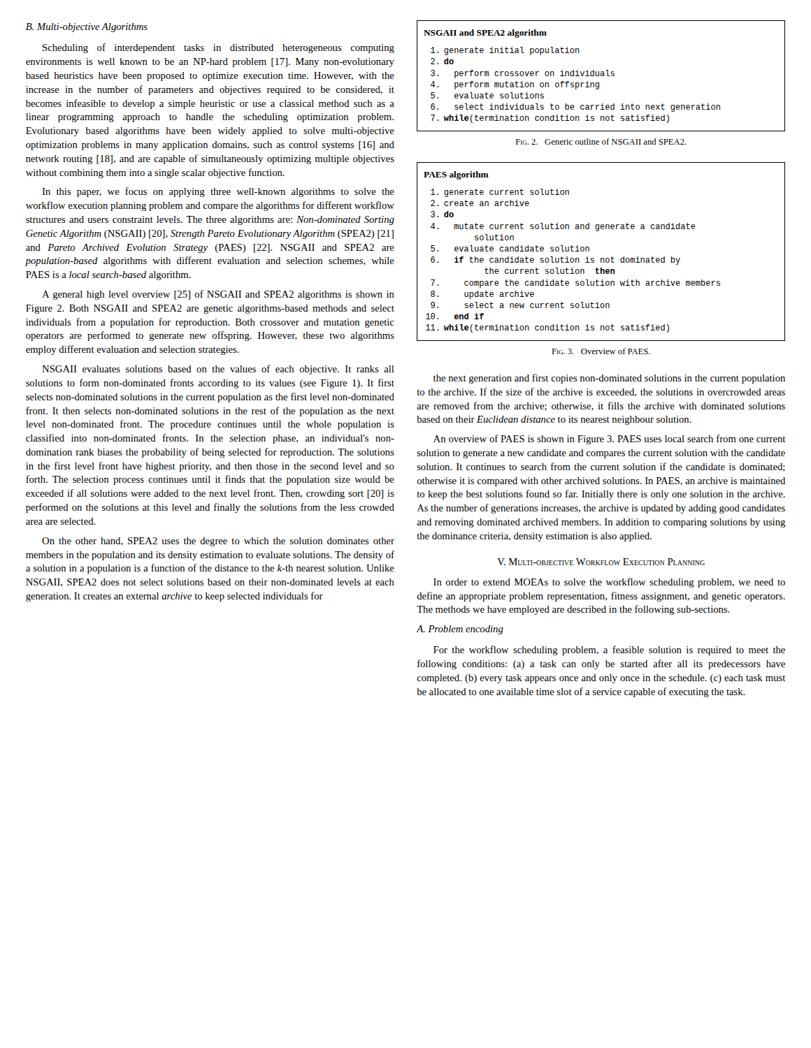B. Multi-objective Algorithms
Scheduling of interdependent tasks in distributed heterogeneous computing environments is well known to be an NP-hard problem [17]. Many non-evolutionary based heuristics have been proposed to optimize execution time. However, with the increase in the number of parameters and objectives required to be considered, it becomes infeasible to develop a simple heuristic or use a classical method such as a linear programming approach to handle the scheduling optimization problem. Evolutionary based algorithms have been widely applied to solve multi-objective optimization problems in many application domains, such as control systems [16] and network routing [18], and are capable of simultaneously optimizing multiple objectives without combining them into a single scalar objective function.
In this paper, we focus on applying three well-known algorithms to solve the workflow execution planning problem and compare the algorithms for different workflow structures and users constraint levels. The three algorithms are: Non-dominated Sorting Genetic Algorithm (NSGAII) [20], Strength Pareto Evolutionary Algorithm (SPEA2) [21] and Pareto Archived Evolution Strategy (PAES) [22]. NSGAII and SPEA2 are population-based algorithms with different evaluation and selection schemes, while PAES is a local search-based algorithm.
A general high level overview [25] of NSGAII and SPEA2 algorithms is shown in Figure 2. Both NSGAII and SPEA2 are genetic algorithms-based methods and select individuals from a population for reproduction. Both crossover and mutation genetic operators are performed to generate new offspring. However, these two algorithms employ different evaluation and selection strategies.
NSGAII evaluates solutions based on the values of each objective. It ranks all solutions to form non-dominated fronts according to its values (see Figure 1). It first selects non-dominated solutions in the current population as the first level non-dominated front. It then selects non-dominated solutions in the rest of the population as the next level non-dominated front. The procedure continues until the whole population is classified into non-dominated fronts. In the selection phase, an individual's non-domination rank biases the probability of being selected for reproduction. The solutions in the first level front have highest priority, and then those in the second level and so forth. The selection process continues until it finds that the population size would be exceeded if all solutions were added to the next level front. Then, crowding sort [20] is performed on the solutions at this level and finally the solutions from the less crowded area are selected.
On the other hand, SPEA2 uses the degree to which the solution dominates other members in the population and its density estimation to evaluate solutions. The density of a solution in a population is a function of the distance to the k-th nearest solution. Unlike NSGAII, SPEA2 does not select solutions based on their non-dominated levels at each generation. It creates an external archive to keep selected individuals for
NSGAII and SPEA2 algorithm
generate initial population
do
perform crossover on individuals
perform mutation on offspring
evaluate solutions
select individuals to be carried into next generation
while(termination condition is not satisfied)
Fig. 2. Generic outline of NSGAII and SPEA2.
PAES algorithm
generate current solution
create an archive
do
mutate current solution and generate a candidate solution
evaluate candidate solution
if the candidate solution is not dominated by the current solution then
compare the candidate solution with archive members
update archive
select a new current solution
end if
while(termination condition is not satisfied)
Fig. 3. Overview of PAES.
the next generation and first copies non-dominated solutions in the current population to the archive. If the size of the archive is exceeded, the solutions in overcrowded areas are removed from the archive; otherwise, it fills the archive with dominated solutions based on their Euclidean distance to its nearest neighbour solution.
An overview of PAES is shown in Figure 3. PAES uses local search from one current solution to generate a new candidate and compares the current solution with the candidate solution. It continues to search from the current solution if the candidate is dominated; otherwise it is compared with other archived solutions. In PAES, an archive is maintained to keep the best solutions found so far. Initially there is only one solution in the archive. As the number of generations increases, the archive is updated by adding good candidates and removing dominated archived members. In addition to comparing solutions by using the dominance criteria, density estimation is also applied.
V. Multi-objective Workflow Execution Planning
In order to extend MOEAs to solve the workflow scheduling problem, we need to define an appropriate problem representation, fitness assignment, and genetic operators. The methods we have employed are described in the following sub-sections.
A. Problem encoding
For the workflow scheduling problem, a feasible solution is required to meet the following conditions: (a) a task can only be started after all its predecessors have completed. (b) every task appears once and only once in the schedule. (c) each task must be allocated to one available time slot of a service capable of executing the task.